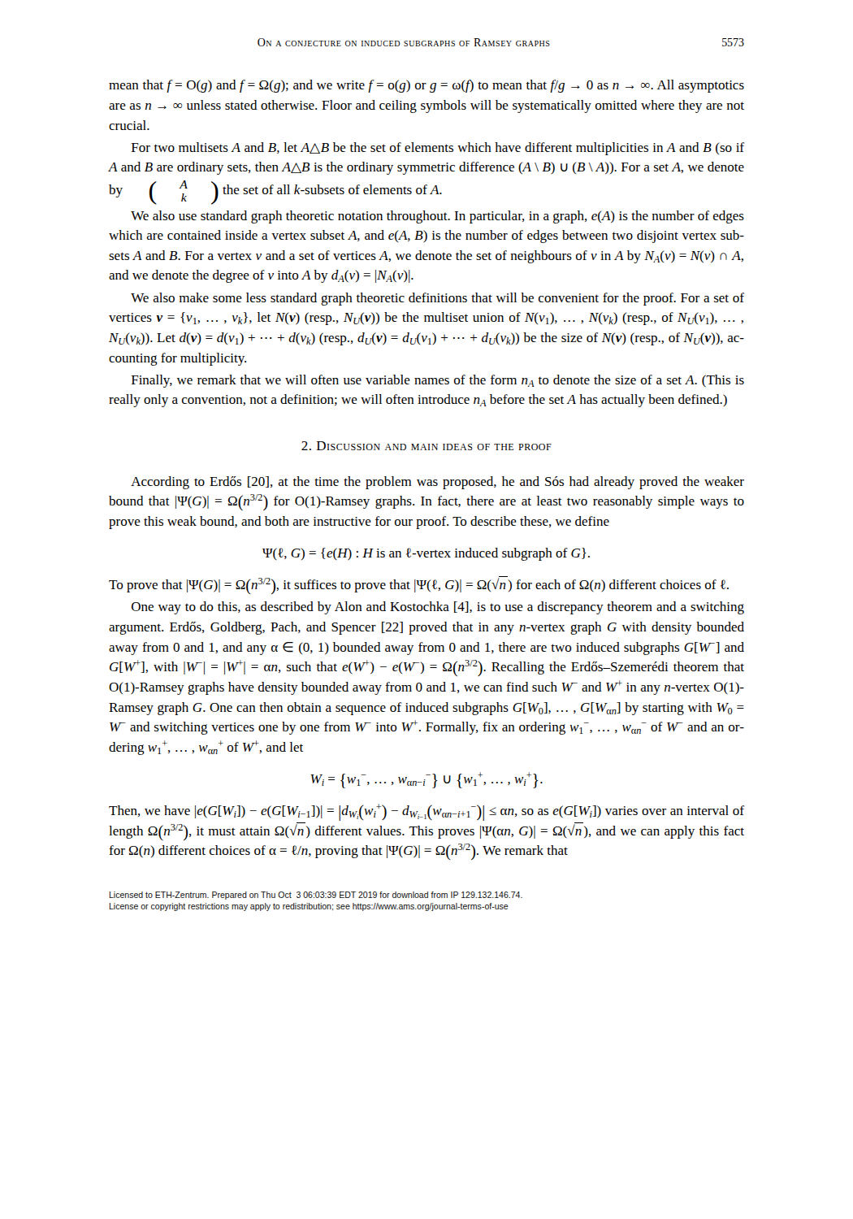On a conjecture on induced subgraphs of Ramsey graphs 5573
mean that f = O(g) and f = Ω(g); and we write f = o(g) or g = ω(f) to mean that f/g → 0 as n → ∞. All asymptotics are as n → ∞ unless stated otherwise. Floor and ceiling symbols will be systematically omitted where they are not crucial.
For two multisets A and B, let A△B be the set of elements which have different multiplicities in A and B (so if A and B are ordinary sets, then A△B is the ordinary symmetric difference (A \ B) ∪ (B \ A)). For a set A, we denote by (Ak) the set of all k-subsets of elements of A.
We also use standard graph theoretic notation throughout. In particular, in a graph, e(A) is the number of edges which are contained inside a vertex subset A, and e(A, B) is the number of edges between two disjoint vertex subsets A and B. For a vertex v and a set of vertices A, we denote the set of neighbours of v in A by NA(v) = N(v) ∩ A, and we denote the degree of v into A by dA(v) = |NA(v)|.
We also make some less standard graph theoretic definitions that will be convenient for the proof. For a set of vertices v = {v1, … , vk}, let N(v) (resp., NU(v)) be the multiset union of N(v1), … , N(vk) (resp., of NU(v1), … , NU(vk)). Let d(v) = d(v1) + ⋯ + d(vk) (resp., dU(v) = dU(v1) + ⋯ + dU(vk)) be the size of N(v) (resp., of NU(v)), accounting for multiplicity.
Finally, we remark that we will often use variable names of the form nA to denote the size of a set A. (This is really only a convention, not a definition; we will often introduce nA before the set A has actually been defined.)
2. Discussion and main ideas of the proof
According to Erdős [20], at the time the problem was proposed, he and Sós had already proved the weaker bound that |Ψ(G)| = Ω(n3/2) for O(1)-Ramsey graphs. In fact, there are at least two reasonably simple ways to prove this weak bound, and both are instructive for our proof. To describe these, we define
Ψ(ℓ, G) = {e(H) : H is an ℓ-vertex induced subgraph of G}.
To prove that |Ψ(G)| = Ω(n3/2), it suffices to prove that |Ψ(ℓ, G)| = Ω(√n) for each of Ω(n) different choices of ℓ.
One way to do this, as described by Alon and Kostochka [4], is to use a discrepancy theorem and a switching argument. Erdős, Goldberg, Pach, and Spencer [22] proved that in any n-vertex graph G with density bounded away from 0 and 1, and any α ∈ (0, 1) bounded away from 0 and 1, there are two induced subgraphs G[W−] and G[W+], with |W−| = |W+| = αn, such that e(W+) − e(W−) = Ω(n3/2). Recalling the Erdős–Szemerédi theorem that O(1)-Ramsey graphs have density bounded away from 0 and 1, we can find such W− and W+ in any n-vertex O(1)-Ramsey graph G. One can then obtain a sequence of induced subgraphs G[W0], … , G[Wαn] by starting with W0 = W− and switching vertices one by one from W− into W+. Formally, fix an ordering w1−, … , wαn− of W− and an ordering w1+, … , wαn+ of W+, and let
Wi = {w1−, … , wαn−i−} ∪ {w1+, … , wi+}.
Then, we have |e(G[Wi]) − e(G[Wi−1])| = |dWi(wi+) − dWi−1(wαn−i+1−)| ≤ αn, so as e(G[Wi]) varies over an interval of length Ω(n3/2), it must attain Ω(√n) different values. This proves |Ψ(αn, G)| = Ω(√n), and we can apply this fact for Ω(n) different choices of α = ℓ/n, proving that |Ψ(G)| = Ω(n3/2). We remark that
Licensed to ETH-Zentrum. Prepared on Thu Oct 3 06:03:39 EDT 2019 for download from IP 129.132.146.74.
License or copyright restrictions may apply to redistribution; see https://www.ams.org/journal-terms-of-use